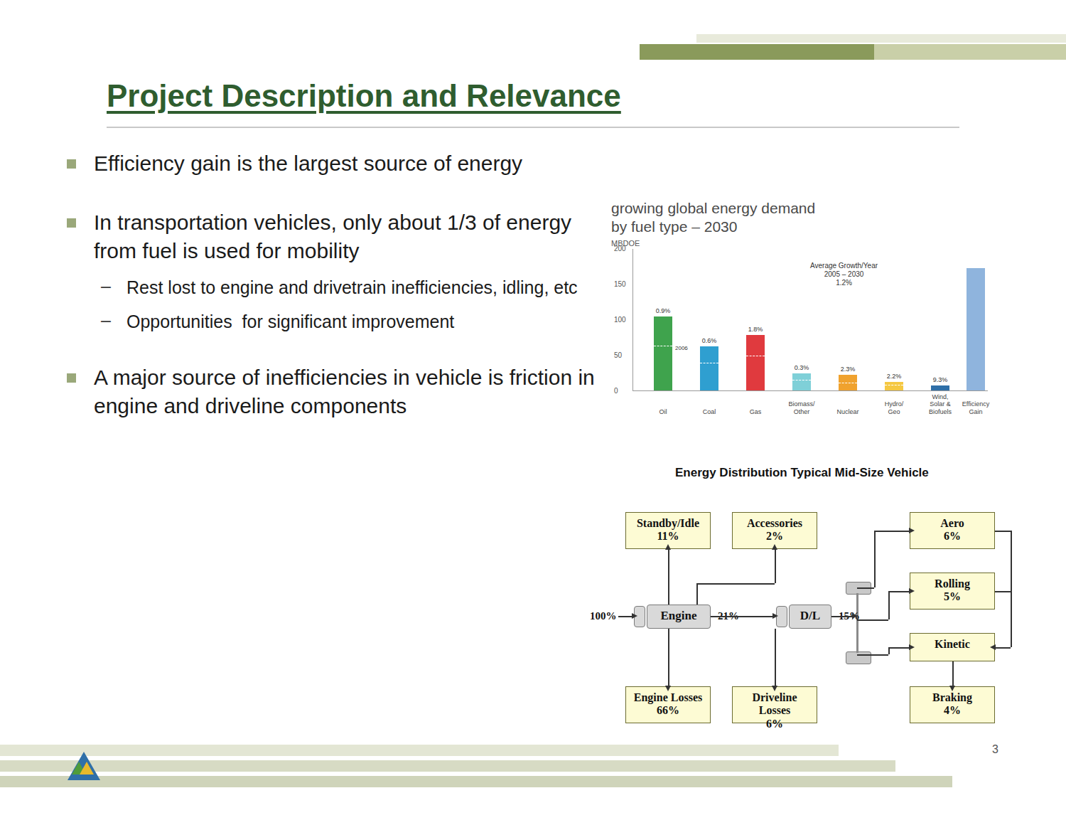Project Description and Relevance
Efficiency gain is the largest source of energy
In transportation vehicles, only about 1/3 of energy from fuel is used for mobility
Rest lost to engine and drivetrain inefficiencies, idling, etc
Opportunities for significant improvement
A major source of inefficiencies in vehicle is friction in engine and driveline components
growing global energy demand
by fuel type – 2030
MBDOE
200
150
100
50
0
Average Growth/Year
2005 – 2030
1.2%
0.9%
2006
Oil
0.6%
Coal
1.8%
Gas
0.3%
Biomass/
Other
2.3%
Nuclear
2.2%
Hydro/
Geo
9.3%
Wind,
Solar &
Biofuels
Efficiency
Gain
Energy Distribution Typical Mid-Size Vehicle
Standby/Idle
11%
Accessories
2%
Aero
6%
Rolling
5%
Kinetic
Engine Losses
66%
Driveline Losses
6%
Braking
4%
Engine
D/L
100%
21%
15%
3